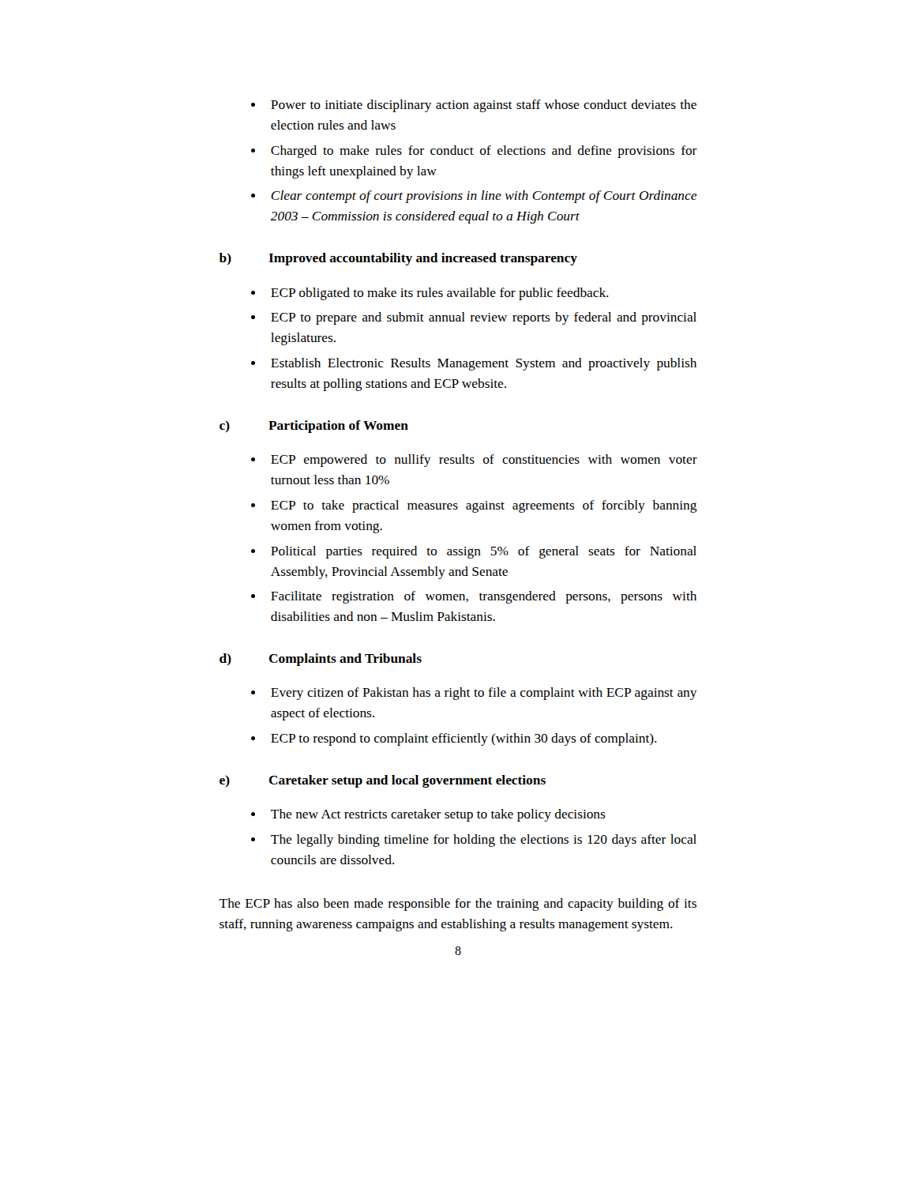Power to initiate disciplinary action against staff whose conduct deviates the election rules and laws
Charged to make rules for conduct of elections and define provisions for things left unexplained by law
Clear contempt of court provisions in line with Contempt of Court Ordinance 2003 – Commission is considered equal to a High Court
b) Improved accountability and increased transparency
ECP obligated to make its rules available for public feedback.
ECP to prepare and submit annual review reports by federal and provincial legislatures.
Establish Electronic Results Management System and proactively publish results at polling stations and ECP website.
c) Participation of Women
ECP empowered to nullify results of constituencies with women voter turnout less than 10%
ECP to take practical measures against agreements of forcibly banning women from voting.
Political parties required to assign 5% of general seats for National Assembly, Provincial Assembly and Senate
Facilitate registration of women, transgendered persons, persons with disabilities and non – Muslim Pakistanis.
d) Complaints and Tribunals
Every citizen of Pakistan has a right to file a complaint with ECP against any aspect of elections.
ECP to respond to complaint efficiently (within 30 days of complaint).
e) Caretaker setup and local government elections
The new Act restricts caretaker setup to take policy decisions
The legally binding timeline for holding the elections is 120 days after local councils are dissolved.
The ECP has also been made responsible for the training and capacity building of its staff, running awareness campaigns and establishing a results management system.
8